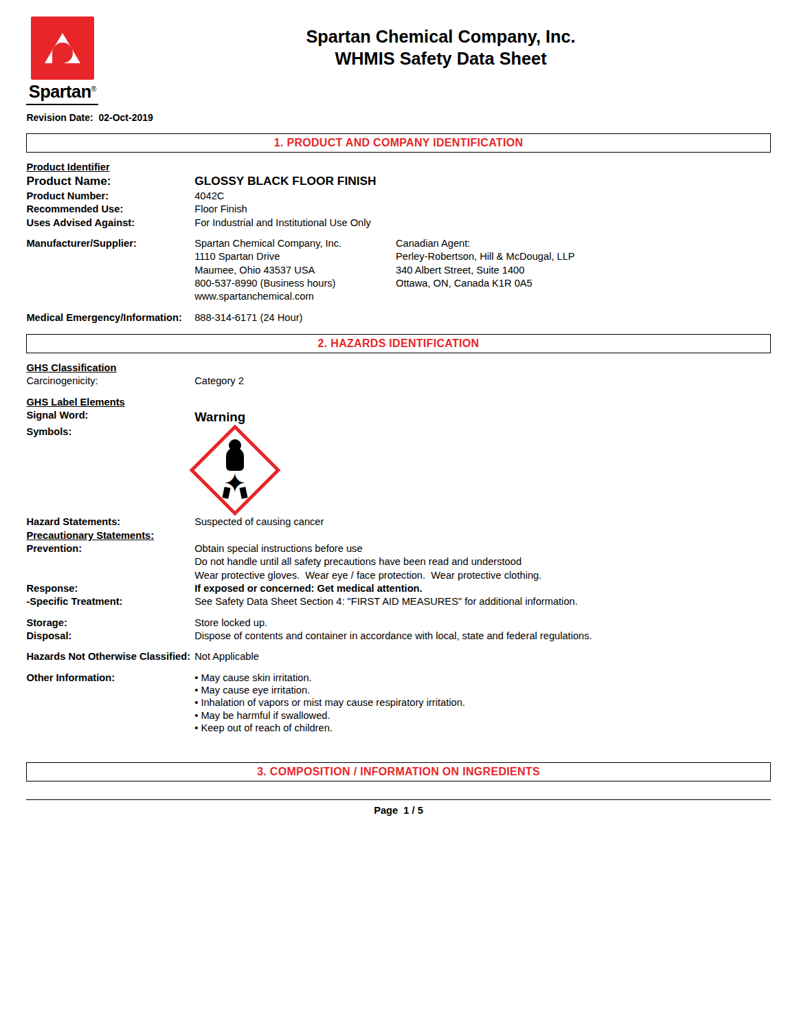Spartan®
Spartan Chemical Company, Inc.
WHMIS Safety Data Sheet
Revision Date: 02-Oct-2019
1. PRODUCT AND COMPANY IDENTIFICATION
| Product Identifier |
| Product Name: | GLOSSY BLACK FLOOR FINISH | |
| Product Number: | 4042C | |
| Recommended Use: | Floor Finish | |
| Uses Advised Against: | For Industrial and Institutional Use Only | |
| Manufacturer/Supplier: | Spartan Chemical Company, Inc. | Canadian Agent: |
| | 1110 Spartan Drive | Perley-Robertson, Hill & McDougal, LLP |
| | Maumee, Ohio 43537 USA | 340 Albert Street, Suite 1400 |
| | 800-537-8990 (Business hours) | Ottawa, ON, Canada K1R 0A5 |
| | www.spartanchemical.com | |
| Medical Emergency/Information: | 888-314-6171 (24 Hour) | |
2. HAZARDS IDENTIFICATION
| GHS Classification |
| Carcinogenicity: | Category 2 |
| GHS Label Elements |
| Signal Word: | Warning |
| Symbols: | ✦ |
| Hazard Statements: | Suspected of causing cancer |
| Precautionary Statements: | |
| Prevention: | Obtain special instructions before use |
| | Do not handle until all safety precautions have been read and understood |
| | Wear protective gloves. Wear eye / face protection. Wear protective clothing. |
| Response: | If exposed or concerned: Get medical attention. |
| -Specific Treatment: | See Safety Data Sheet Section 4: "FIRST AID MEASURES" for additional information. |
| Storage: | Store locked up. |
| Disposal: | Dispose of contents and container in accordance with local, state and federal regulations. |
| Hazards Not Otherwise Classified: | Not Applicable |
| Other Information: | May cause skin irritation. May cause eye irritation. Inhalation of vapors or mist may cause respiratory irritation. May be harmful if swallowed. Keep out of reach of children. |
3. COMPOSITION / INFORMATION ON INGREDIENTS
Page 1 / 5